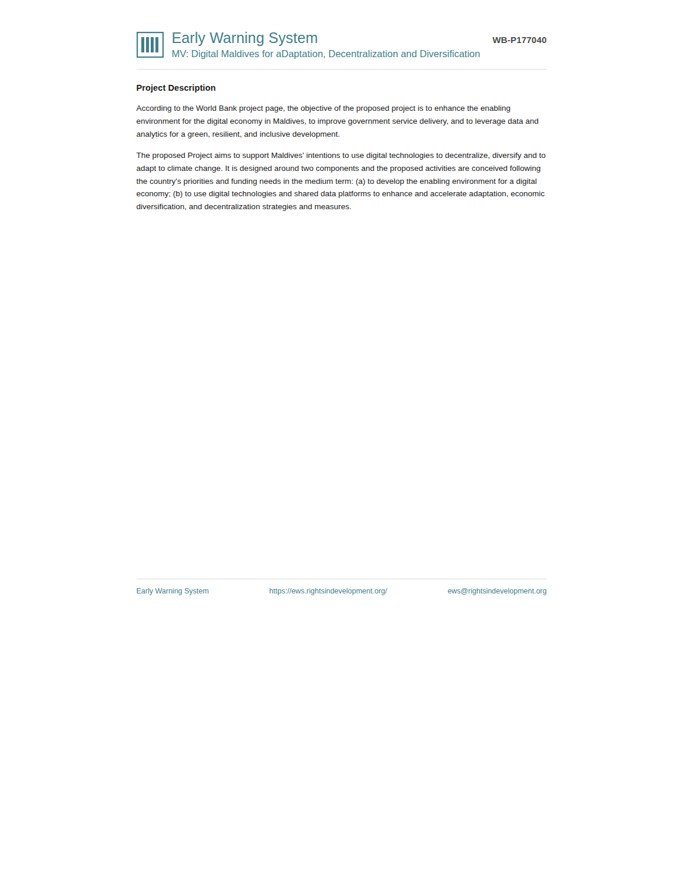Early Warning System
MV: Digital Maldives for aDaptation, Decentralization and Diversification
WB-P177040
Project Description
According to the World Bank project page, the objective of the proposed project is to enhance the enabling environment for the digital economy in Maldives, to improve government service delivery, and to leverage data and analytics for a green, resilient, and inclusive development.
The proposed Project aims to support Maldives' intentions to use digital technologies to decentralize, diversify and to adapt to climate change. It is designed around two components and the proposed activities are conceived following the country's priorities and funding needs in the medium term: (a) to develop the enabling environment for a digital economy; (b) to use digital technologies and shared data platforms to enhance and accelerate adaptation, economic diversification, and decentralization strategies and measures.
Early Warning System
https://ews.rightsindevelopment.org/
ews@rightsindevelopment.org